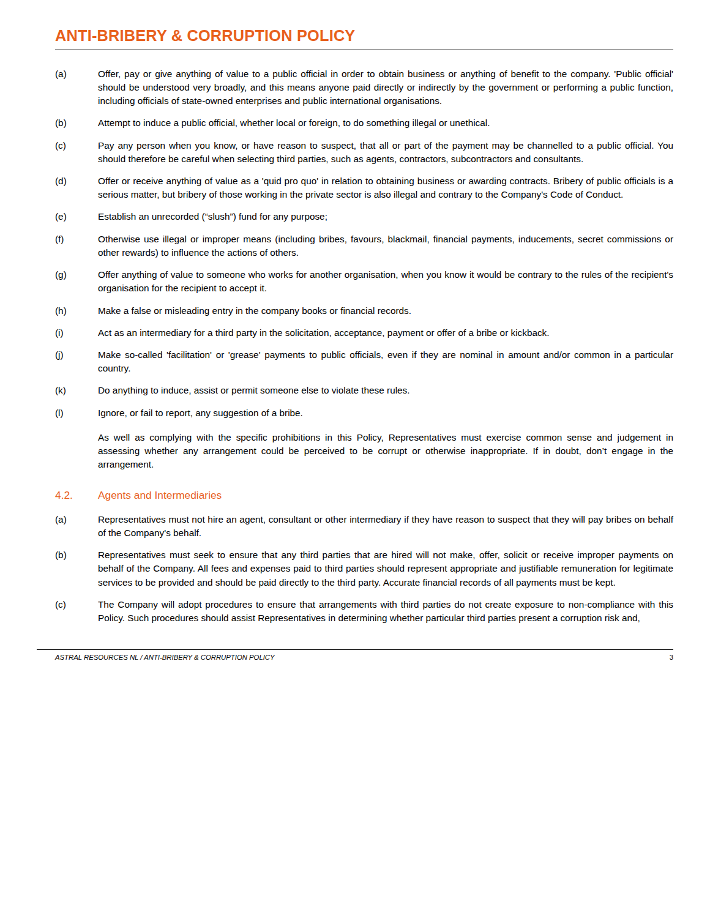ANTI-BRIBERY & CORRUPTION POLICY
(a) Offer, pay or give anything of value to a public official in order to obtain business or anything of benefit to the company. 'Public official' should be understood very broadly, and this means anyone paid directly or indirectly by the government or performing a public function, including officials of state-owned enterprises and public international organisations.
(b) Attempt to induce a public official, whether local or foreign, to do something illegal or unethical.
(c) Pay any person when you know, or have reason to suspect, that all or part of the payment may be channelled to a public official. You should therefore be careful when selecting third parties, such as agents, contractors, subcontractors and consultants.
(d) Offer or receive anything of value as a 'quid pro quo' in relation to obtaining business or awarding contracts. Bribery of public officials is a serious matter, but bribery of those working in the private sector is also illegal and contrary to the Company's Code of Conduct.
(e) Establish an unrecorded (“slush”) fund for any purpose;
(f) Otherwise use illegal or improper means (including bribes, favours, blackmail, financial payments, inducements, secret commissions or other rewards) to influence the actions of others.
(g) Offer anything of value to someone who works for another organisation, when you know it would be contrary to the rules of the recipient's organisation for the recipient to accept it.
(h) Make a false or misleading entry in the company books or financial records.
(i) Act as an intermediary for a third party in the solicitation, acceptance, payment or offer of a bribe or kickback.
(j) Make so-called 'facilitation' or 'grease' payments to public officials, even if they are nominal in amount and/or common in a particular country.
(k) Do anything to induce, assist or permit someone else to violate these rules.
(l) Ignore, or fail to report, any suggestion of a bribe.
As well as complying with the specific prohibitions in this Policy, Representatives must exercise common sense and judgement in assessing whether any arrangement could be perceived to be corrupt or otherwise inappropriate. If in doubt, don’t engage in the arrangement.
4.2. Agents and Intermediaries
(a) Representatives must not hire an agent, consultant or other intermediary if they have reason to suspect that they will pay bribes on behalf of the Company's behalf.
(b) Representatives must seek to ensure that any third parties that are hired will not make, offer, solicit or receive improper payments on behalf of the Company. All fees and expenses paid to third parties should represent appropriate and justifiable remuneration for legitimate services to be provided and should be paid directly to the third party. Accurate financial records of all payments must be kept.
(c) The Company will adopt procedures to ensure that arrangements with third parties do not create exposure to non-compliance with this Policy. Such procedures should assist Representatives in determining whether particular third parties present a corruption risk and,
ASTRAL RESOURCES NL / ANTI-BRIBERY & CORRUPTION POLICY 3